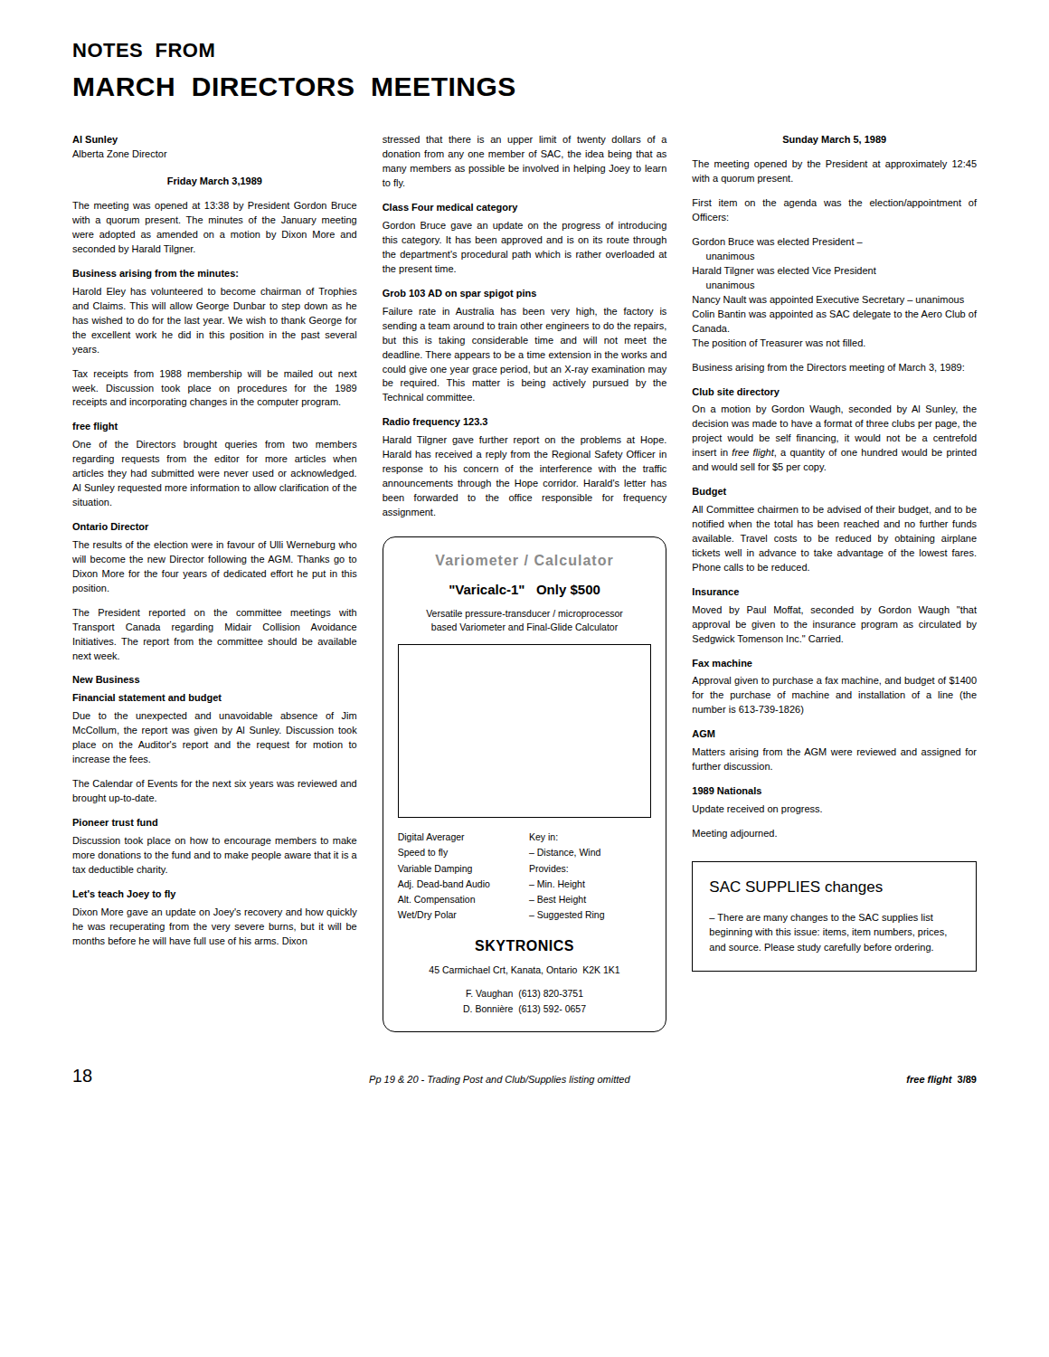NOTES FROM
MARCH DIRECTORS MEETINGS
Al Sunley
Alberta Zone Director
Friday March 3,1989
The meeting was opened at 13:38 by President Gordon Bruce with a quorum present. The minutes of the January meeting were adopted as amended on a motion by Dixon More and seconded by Harald Tilgner.
Business arising from the minutes:
Harold Eley has volunteered to become chairman of Trophies and Claims. This will allow George Dunbar to step down as he has wished to do for the last year. We wish to thank George for the excellent work he did in this position in the past several years.
Tax receipts from 1988 membership will be mailed out next week. Discussion took place on procedures for the 1989 receipts and incorporating changes in the computer program.
free flight
One of the Directors brought queries from two members regarding requests from the editor for more articles when articles they had submitted were never used or acknowledged. Al Sunley requested more information to allow clarification of the situation.
Ontario Director
The results of the election were in favour of Ulli Werneburg who will become the new Director following the AGM. Thanks go to Dixon More for the four years of dedicated effort he put in this position.
The President reported on the committee meetings with Transport Canada regarding Midair Collision Avoidance Initiatives. The report from the committee should be available next week.
New Business
Financial statement and budget
Due to the unexpected and unavoidable absence of Jim McCollum, the report was given by Al Sunley. Discussion took place on the Auditor's report and the request for motion to increase the fees.
The Calendar of Events for the next six years was reviewed and brought up-to-date.
Pioneer trust fund
Discussion took place on how to encourage members to make more donations to the fund and to make people aware that it is a tax deductible charity.
Let's teach Joey to fly
Dixon More gave an update on Joey's recovery and how quickly he was recuperating from the very severe burns, but it will be months before he will have full use of his arms. Dixon
stressed that there is an upper limit of twenty dollars of a donation from any one member of SAC, the idea being that as many members as possible be involved in helping Joey to learn to fly.
Class Four medical category
Gordon Bruce gave an update on the progress of introducing this category. It has been approved and is on its route through the department's procedural path which is rather overloaded at the present time.
Grob 103 AD on spar spigot pins
Failure rate in Australia has been very high, the factory is sending a team around to train other engineers to do the repairs, but this is taking considerable time and will not meet the deadline. There appears to be a time extension in the works and could give one year grace period, but an X-ray examination may be required. This matter is being actively pursued by the Technical committee.
Radio frequency 123.3
Harald Tilgner gave further report on the problems at Hope. Harald has received a reply from the Regional Safety Officer in response to his concern of the interference with the traffic announcements through the Hope corridor. Harald's letter has been forwarded to the office responsible for frequency assignment.
Variometer / Calculator
"Varicalc-1" Only $500
Versatile pressure-transducer / microprocessor
based Variometer and Final-Glide Calculator
Digital Averager
Speed to fly
Variable Damping
Adj. Dead-band Audio
Alt. Compensation
Wet/Dry Polar
Key in:
– Distance, Wind
Provides:
– Min. Height
– Best Height
– Suggested Ring
SKYTRONICS
45 Carmichael Crt, Kanata, Ontario K2K 1K1
F. Vaughan (613) 820-3751
D. Bonnière (613) 592- 0657
Sunday March 5, 1989
The meeting opened by the President at approximately 12:45 with a quorum present.
First item on the agenda was the election/appointment of Officers:
Gordon Bruce was elected President –
unanimous
Harald Tilgner was elected Vice President
unanimous
Nancy Nault was appointed Executive Secretary – unanimous
Colin Bantin was appointed as SAC delegate to the Aero Club of Canada.
The position of Treasurer was not filled.
Business arising from the Directors meeting of March 3, 1989:
Club site directory
On a motion by Gordon Waugh, seconded by Al Sunley, the decision was made to have a format of three clubs per page, the project would be self financing, it would not be a centrefold insert in free flight, a quantity of one hundred would be printed and would sell for $5 per copy.
Budget
All Committee chairmen to be advised of their budget, and to be notified when the total has been reached and no further funds available. Travel costs to be reduced by obtaining airplane tickets well in advance to take advantage of the lowest fares. Phone calls to be reduced.
Insurance
Moved by Paul Moffat, seconded by Gordon Waugh "that approval be given to the insurance program as circulated by Sedgwick Tomenson Inc." Carried.
Fax machine
Approval given to purchase a fax machine, and budget of $1400 for the purchase of machine and installation of a line (the number is 613-739-1826)
AGM
Matters arising from the AGM were reviewed and assigned for further discussion.
1989 Nationals
Update received on progress.
Meeting adjourned.
SAC SUPPLIES changes
– There are many changes to the SAC supplies list beginning with this issue: items, item numbers, prices, and source. Please study carefully before ordering.
18
Pp 19 & 20 - Trading Post and Club/Supplies listing omitted
free flight 3/89